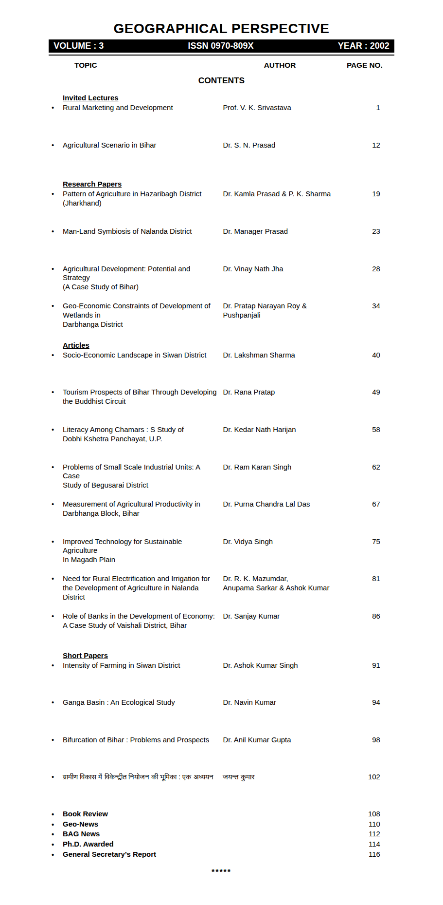GEOGRAPHICAL PERSPECTIVE
VOLUME : 3 ISSN 0970-809X YEAR : 2002
| TOPIC | AUTHOR | PAGE NO. |
| --- | --- | --- |
| CONTENTS |
| Invited Lectures |
| Rural Marketing and Development | Prof. V. K. Srivastava | 1 |
| Agricultural Scenario in Bihar | Dr. S. N. Prasad | 12 |
| Research Papers |
| Pattern of Agriculture in Hazaribagh District (Jharkhand) | Dr. Kamla Prasad & P. K. Sharma | 19 |
| Man-Land Symbiosis of Nalanda District | Dr. Manager Prasad | 23 |
| Agricultural Development: Potential and Strategy (A Case Study of Bihar) | Dr. Vinay Nath Jha | 28 |
| Geo-Economic Constraints of Development of Wetlands in Darbhanga District | Dr. Pratap Narayan Roy & Pushpanjali | 34 |
| Articles |
| Socio-Economic Landscape in Siwan District | Dr. Lakshman Sharma | 40 |
| Tourism Prospects of Bihar Through Developing the Buddhist Circuit | Dr. Rana Pratap | 49 |
| Literacy Among Chamars : S Study of Dobhi Kshetra Panchayat, U.P. | Dr. Kedar Nath Harijan | 58 |
| Problems of Small Scale Industrial Units: A Case Study of Begusarai District | Dr. Ram Karan Singh | 62 |
| Measurement of Agricultural Productivity in Darbhanga Block, Bihar | Dr. Purna Chandra Lal Das | 67 |
| Improved Technology for Sustainable Agriculture In Magadh Plain | Dr. Vidya Singh | 75 |
| Need for Rural Electrification and Irrigation for the Development of Agriculture in Nalanda District | Dr. R. K. Mazumdar, Anupama Sarkar & Ashok Kumar | 81 |
| Role of Banks in the Development of Economy: A Case Study of Vaishali District, Bihar | Dr. Sanjay Kumar | 86 |
| Short Papers |
| Intensity of Farming in Siwan District | Dr. Ashok Kumar Singh | 91 |
| Ganga Basin : An Ecological Study | Dr. Navin Kumar | 94 |
| Bifurcation of Bihar : Problems and Prospects | Dr. Anil Kumar Gupta | 98 |
| ग्रामीण विकास में विकेन्द्रीत नियोजन की भूमिका : एक अध्ययन | जयन्त कुमार | 102 |
| Book Review | | 108 |
| Geo-News | | 110 |
| BAG News | | 112 |
| Ph.D. Awarded | | 114 |
| General Secretary’s Report | | 116 |
*****